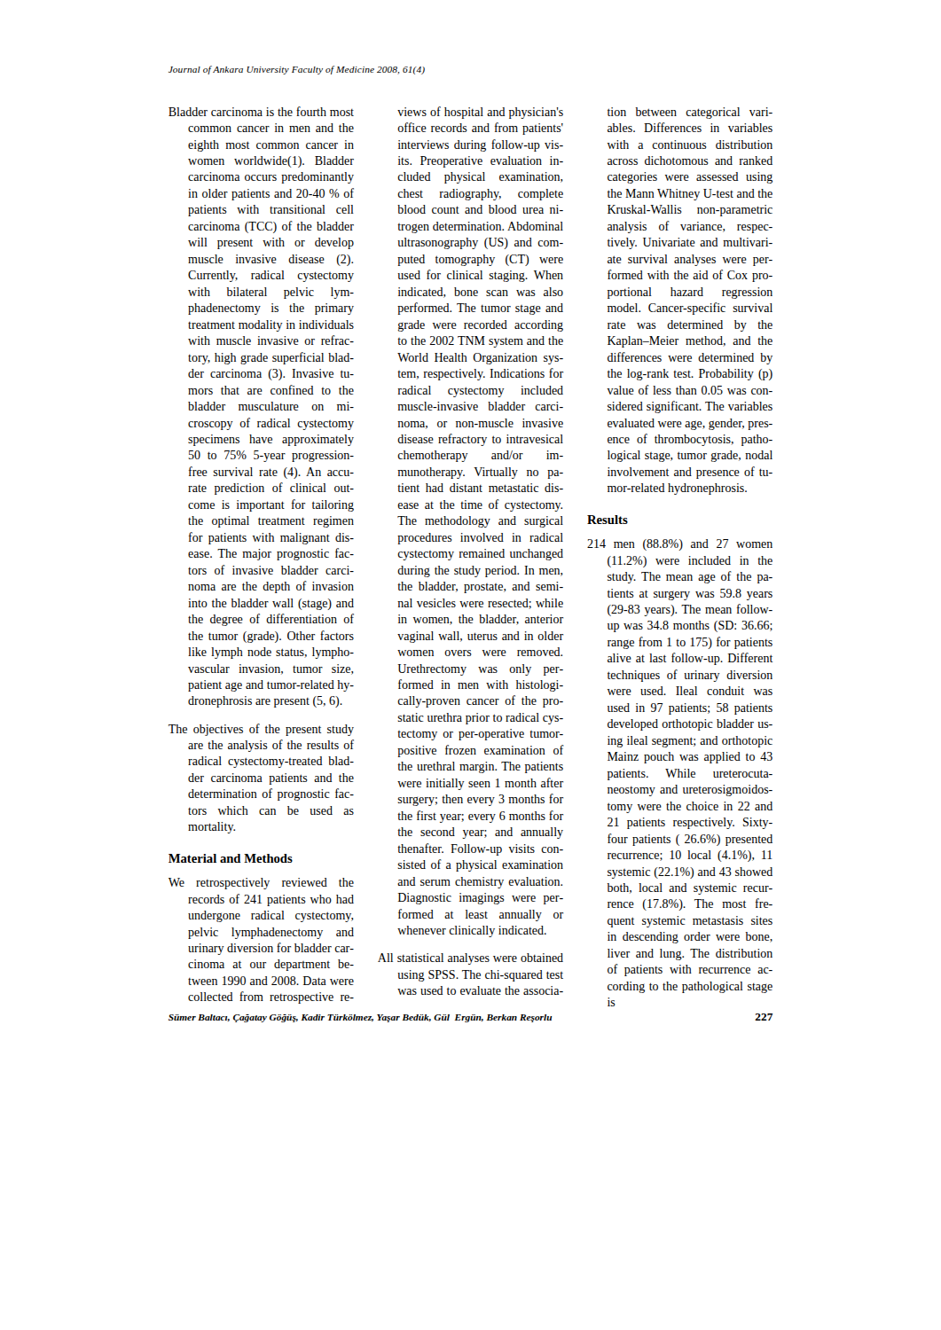Journal of Ankara University Faculty of Medicine 2008, 61(4)
Bladder carcinoma is the fourth most common cancer in men and the eighth most common cancer in women worldwide(1). Bladder carcinoma occurs predominantly in older patients and 20-40 % of patients with transitional cell carcinoma (TCC) of the bladder will present with or develop muscle invasive disease (2). Currently, radical cystectomy with bilateral pelvic lymphadenectomy is the primary treatment modality in individuals with muscle invasive or refractory, high grade superficial bladder carcinoma (3). Invasive tumors that are confined to the bladder musculature on microscopy of radical cystectomy specimens have approximately 50 to 75% 5-year progression-free survival rate (4). An accurate prediction of clinical outcome is important for tailoring the optimal treatment regimen for patients with malignant disease. The major prognostic factors of invasive bladder carcinoma are the depth of invasion into the bladder wall (stage) and the degree of differentiation of the tumor (grade). Other factors like lymph node status, lymphovascular invasion, tumor size, patient age and tumor-related hydronephrosis are present (5, 6).
The objectives of the present study are the analysis of the results of radical cystectomy-treated bladder carcinoma patients and the determination of prognostic factors which can be used as mortality.
Material and Methods
We retrospectively reviewed the records of 241 patients who had undergone radical cystectomy, pelvic lymphadenectomy and urinary diversion for bladder carcinoma at our department between 1990 and 2008. Data were collected from retrospective reviews of hospital and physician's office records and from patients' interviews during follow-up visits. Preoperative evaluation included physical examination, chest radiography, complete blood count and blood urea nitrogen determination. Abdominal ultrasonography (US) and computed tomography (CT) were used for clinical staging. When indicated, bone scan was also performed. The tumor stage and grade were recorded according to the 2002 TNM system and the World Health Organization system, respectively. Indications for radical cystectomy included muscle-invasive bladder carcinoma, or non-muscle invasive disease refractory to intravesical chemotherapy and/or immunotherapy. Virtually no patient had distant metastatic disease at the time of cystectomy. The methodology and surgical procedures involved in radical cystectomy remained unchanged during the study period. In men, the bladder, prostate, and seminal vesicles were resected; while in women, the bladder, anterior vaginal wall, uterus and in older women overs were removed. Urethrectomy was only performed in men with histologically-proven cancer of the prostatic urethra prior to radical cystectomy or per-operative tumor-positive frozen examination of the urethral margin. The patients were initially seen 1 month after surgery; then every 3 months for the first year; every 6 months for the second year; and annually thenafter. Follow-up visits consisted of a physical examination and serum chemistry evaluation. Diagnostic imagings were performed at least annually or whenever clinically indicated.
All statistical analyses were obtained using SPSS. The chi-squared test was used to evaluate the association between categorical variables. Differences in variables with a continuous distribution across dichotomous and ranked categories were assessed using the Mann Whitney U-test and the Kruskal-Wallis non-parametric analysis of variance, respectively. Univariate and multivariate survival analyses were performed with the aid of Cox proportional hazard regression model. Cancer-specific survival rate was determined by the Kaplan–Meier method, and the differences were determined by the log-rank test. Probability (p) value of less than 0.05 was considered significant. The variables evaluated were age, gender, presence of thrombocytosis, pathological stage, tumor grade, nodal involvement and presence of tumor-related hydronephrosis.
Results
214 men (88.8%) and 27 women (11.2%) were included in the study. The mean age of the patients at surgery was 59.8 years (29-83 years). The mean follow-up was 34.8 months (SD: 36.66; range from 1 to 175) for patients alive at last follow-up. Different techniques of urinary diversion were used. Ileal conduit was used in 97 patients; 58 patients developed orthotopic bladder using ileal segment; and orthotopic Mainz pouch was applied to 43 patients. While ureterocutaneostomy and ureterosigmoidostomy were the choice in 22 and 21 patients respectively. Sixty-four patients ( 26.6%) presented recurrence; 10 local (4.1%), 11 systemic (22.1%) and 43 showed both, local and systemic recurrence (17.8%). The most frequent systemic metastasis sites in descending order were bone, liver and lung. The distribution of patients with recurrence according to the pathological stage is
Sümer Baltacı, Çağatay Göğüş, Kadir Türkölmez, Yaşar Bedük, Gül Ergün, Berkan Reşorlu 227